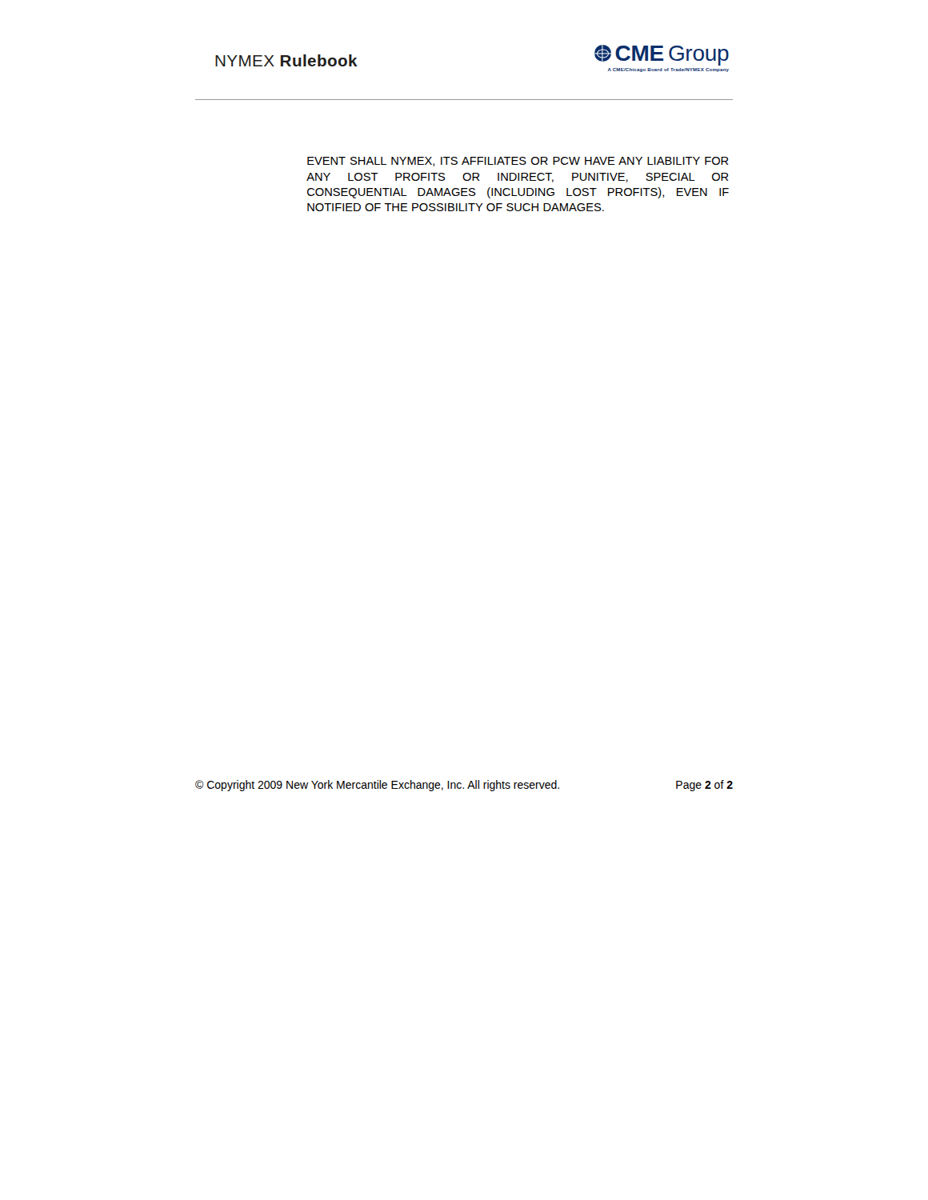NYMEX Rulebook
CME Group
A CME/Chicago Board of Trade/NYMEX Company
EVENT SHALL NYMEX, ITS AFFILIATES OR PCW HAVE ANY LIABILITY FOR ANY LOST PROFITS OR INDIRECT, PUNITIVE, SPECIAL OR CONSEQUENTIAL DAMAGES (INCLUDING LOST PROFITS), EVEN IF NOTIFIED OF THE POSSIBILITY OF SUCH DAMAGES.
© Copyright 2009 New York Mercantile Exchange, Inc. All rights reserved. Page 2 of 2